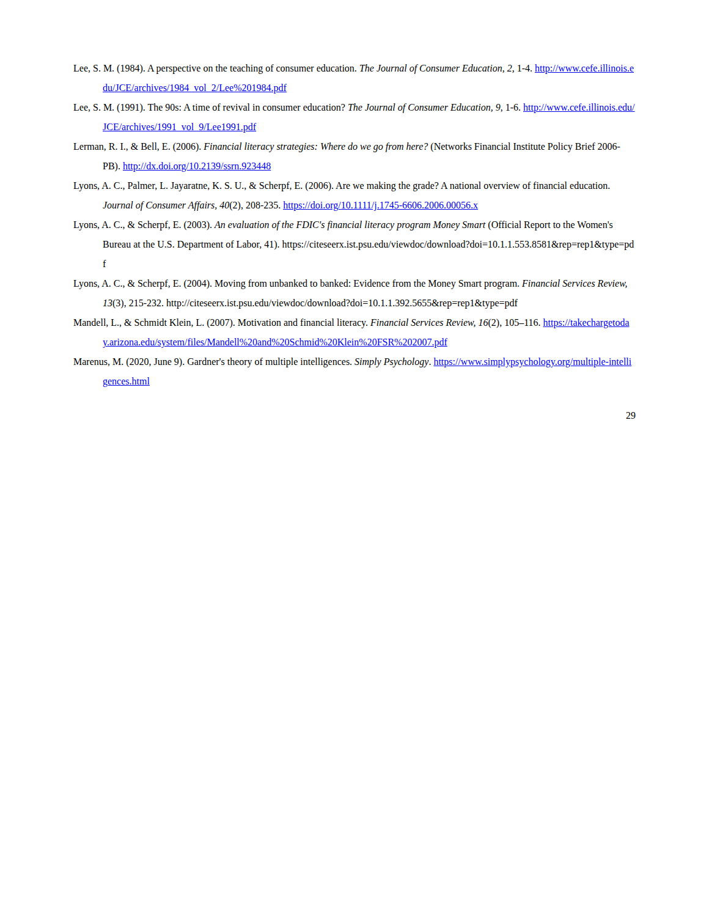Lee, S. M. (1984). A perspective on the teaching of consumer education. The Journal of Consumer Education, 2, 1-4. http://www.cefe.illinois.edu/JCE/archives/1984_vol_2/Lee%201984.pdf
Lee, S. M. (1991). The 90s: A time of revival in consumer education? The Journal of Consumer Education, 9, 1-6. http://www.cefe.illinois.edu/JCE/archives/1991_vol_9/Lee1991.pdf
Lerman, R. I., & Bell, E. (2006). Financial literacy strategies: Where do we go from here? (Networks Financial Institute Policy Brief 2006-PB). http://dx.doi.org/10.2139/ssrn.923448
Lyons, A. C., Palmer, L. Jayaratne, K. S. U., & Scherpf, E. (2006). Are we making the grade? A national overview of financial education. Journal of Consumer Affairs, 40(2), 208-235. https://doi.org/10.1111/j.1745-6606.2006.00056.x
Lyons, A. C., & Scherpf, E. (2003). An evaluation of the FDIC's financial literacy program Money Smart (Official Report to the Women's Bureau at the U.S. Department of Labor, 41). https://citeseerx.ist.psu.edu/viewdoc/download?doi=10.1.1.553.8581&rep=rep1&type=pdf
Lyons, A. C., & Scherpf, E. (2004). Moving from unbanked to banked: Evidence from the Money Smart program. Financial Services Review, 13(3), 215-232. http://citeseerx.ist.psu.edu/viewdoc/download?doi=10.1.1.392.5655&rep=rep1&type=pdf
Mandell, L., & Schmidt Klein, L. (2007). Motivation and financial literacy. Financial Services Review, 16(2), 105–116. https://takechargetoday.arizona.edu/system/files/Mandell%20and%20Schmid%20Klein%20FSR%202007.pdf
Marenus, M. (2020, June 9). Gardner's theory of multiple intelligences. Simply Psychology. https://www.simplypsychology.org/multiple-intelligences.html
29